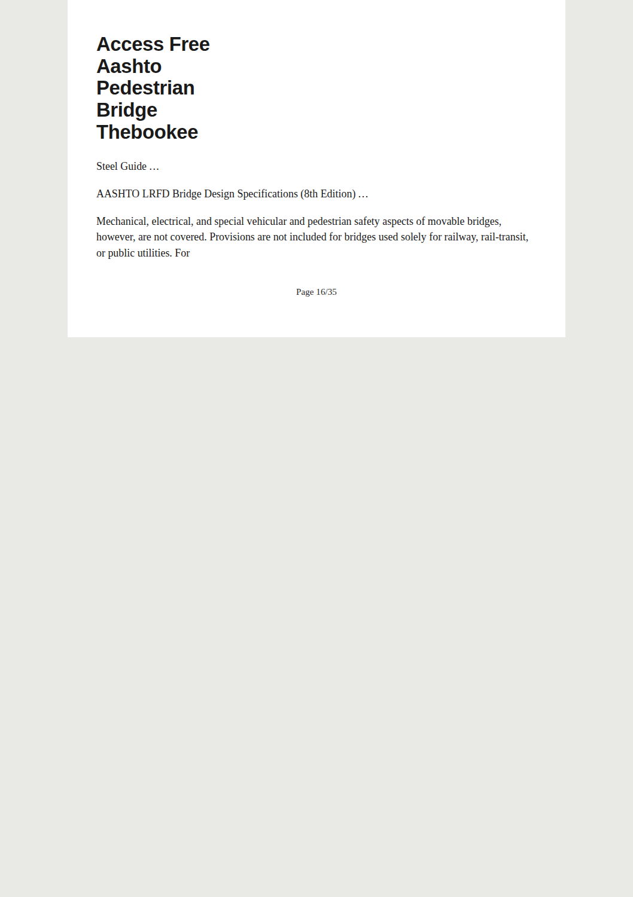Access Free Aashto Pedestrian Bridge Thebookee
Steel Guide ...
AASHTO LRFD Bridge Design Specifications (8th Edition) ...
Mechanical, electrical, and special vehicular and pedestrian safety aspects of movable bridges, however, are not covered. Provisions are not included for bridges used solely for railway, rail-transit, or public utilities. For
Page 16/35